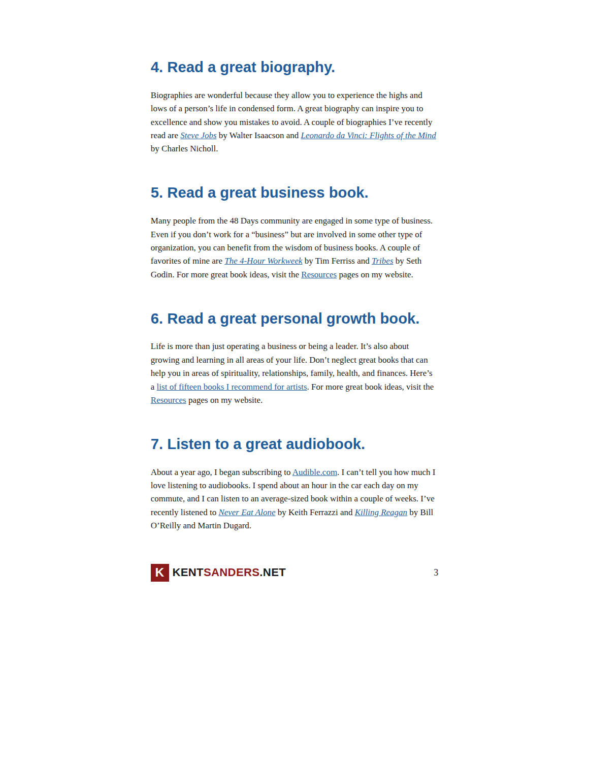4. Read a great biography.
Biographies are wonderful because they allow you to experience the highs and lows of a person’s life in condensed form. A great biography can inspire you to excellence and show you mistakes to avoid. A couple of biographies I’ve recently read are Steve Jobs by Walter Isaacson and Leonardo da Vinci: Flights of the Mind by Charles Nicholl.
5. Read a great business book.
Many people from the 48 Days community are engaged in some type of business. Even if you don’t work for a “business” but are involved in some other type of organization, you can benefit from the wisdom of business books. A couple of favorites of mine are The 4-Hour Workweek by Tim Ferriss and Tribes by Seth Godin. For more great book ideas, visit the Resources pages on my website.
6. Read a great personal growth book.
Life is more than just operating a business or being a leader. It’s also about growing and learning in all areas of your life. Don’t neglect great books that can help you in areas of spirituality, relationships, family, health, and finances. Here’s a list of fifteen books I recommend for artists. For more great book ideas, visit the Resources pages on my website.
7. Listen to a great audiobook.
About a year ago, I began subscribing to Audible.com. I can’t tell you how much I love listening to audiobooks. I spend about an hour in the car each day on my commute, and I can listen to an average-sized book within a couple of weeks. I’ve recently listened to Never Eat Alone by Keith Ferrazzi and Killing Reagan by Bill O’Reilly and Martin Dugard.
KKENT SANDERS.NET 3